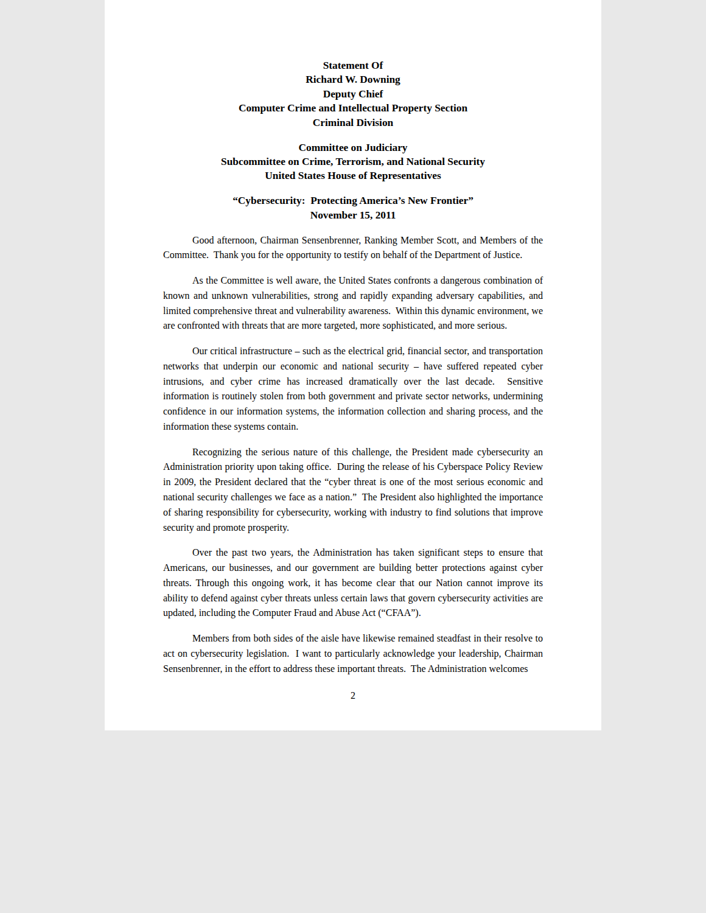Statement Of
Richard W. Downing
Deputy Chief
Computer Crime and Intellectual Property Section
Criminal Division
Committee on Judiciary
Subcommittee on Crime, Terrorism, and National Security
United States House of Representatives
“Cybersecurity: Protecting America’s New Frontier”
November 15, 2011
Good afternoon, Chairman Sensenbrenner, Ranking Member Scott, and Members of the Committee. Thank you for the opportunity to testify on behalf of the Department of Justice.
As the Committee is well aware, the United States confronts a dangerous combination of known and unknown vulnerabilities, strong and rapidly expanding adversary capabilities, and limited comprehensive threat and vulnerability awareness. Within this dynamic environment, we are confronted with threats that are more targeted, more sophisticated, and more serious.
Our critical infrastructure – such as the electrical grid, financial sector, and transportation networks that underpin our economic and national security – have suffered repeated cyber intrusions, and cyber crime has increased dramatically over the last decade. Sensitive information is routinely stolen from both government and private sector networks, undermining confidence in our information systems, the information collection and sharing process, and the information these systems contain.
Recognizing the serious nature of this challenge, the President made cybersecurity an Administration priority upon taking office. During the release of his Cyberspace Policy Review in 2009, the President declared that the “cyber threat is one of the most serious economic and national security challenges we face as a nation.” The President also highlighted the importance of sharing responsibility for cybersecurity, working with industry to find solutions that improve security and promote prosperity.
Over the past two years, the Administration has taken significant steps to ensure that Americans, our businesses, and our government are building better protections against cyber threats. Through this ongoing work, it has become clear that our Nation cannot improve its ability to defend against cyber threats unless certain laws that govern cybersecurity activities are updated, including the Computer Fraud and Abuse Act (“CFAA”).
Members from both sides of the aisle have likewise remained steadfast in their resolve to act on cybersecurity legislation. I want to particularly acknowledge your leadership, Chairman Sensenbrenner, in the effort to address these important threats. The Administration welcomes
2